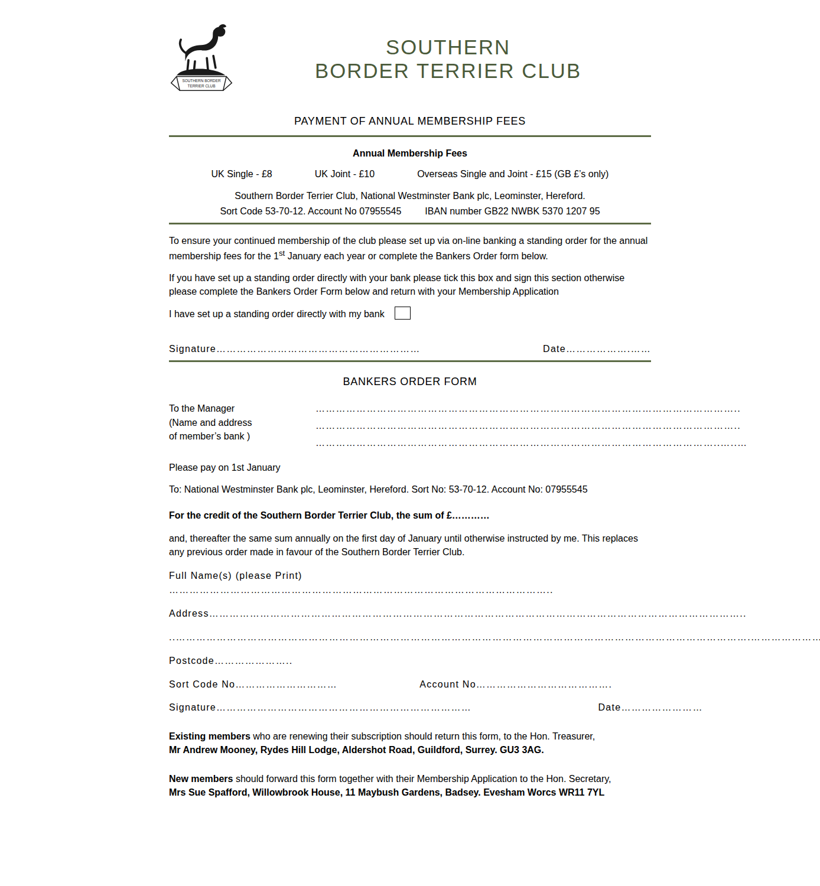SOUTHERN BORDER TERRIER CLUB
SOUTHERN
BORDER TERRIER CLUB
PAYMENT OF ANNUAL MEMBERSHIP FEES
Annual Membership Fees
UK Single - £8 UK Joint - £10 Overseas Single and Joint - £15 (GB £’s only)
Southern Border Terrier Club, National Westminster Bank plc, Leominster, Hereford.
Sort Code 53-70-12. Account No 07955545 IBAN number GB22 NWBK 5370 1207 95
To ensure your continued membership of the club please set up via on-line banking a standing order for the annual membership fees for the 1st January each year or complete the Bankers Order form below.
If you have set up a standing order directly with your bank please tick this box and sign this section otherwise please complete the Bankers Order Form below and return with your Membership Application
I have set up a standing order directly with my bank
Signature…………………………………………………… Date……………….……
BANKERS ORDER FORM
To the Manager
(Name and address
of member’s bank )
……………………………………………………………………………………………………………..
……………………………………………………………………………………………………………..
………………………………………………………………………………………………………..…..…
Please pay on 1st January
To: National Westminster Bank plc, Leominster, Hereford. Sort No: 53-70-12. Account No: 07955545
For the credit of the Southern Border Terrier Club, the sum of £…………
and, thereafter the same sum annually on the first day of January until otherwise instructed by me. This replaces any previous order made in favour of the Southern Border Terrier Club.
Full Name(s) (please Print) …………………………………………………………………………………………………..
Address…………………………………………………………………………………………………………………………………………..
..…………………………………………………………………………………………………………………………………………………….………………………
Postcode…………………..
Sort Code No………………………… Account No………………………………….
Signature………………………………………………………………… Date……………………
Existing members who are renewing their subscription should return this form, to the Hon. Treasurer,
Mr Andrew Mooney, Rydes Hill Lodge, Aldershot Road, Guildford, Surrey. GU3 3AG.
New members should forward this form together with their Membership Application to the Hon. Secretary,
Mrs Sue Spafford, Willowbrook House, 11 Maybush Gardens, Badsey. Evesham Worcs WR11 7YL